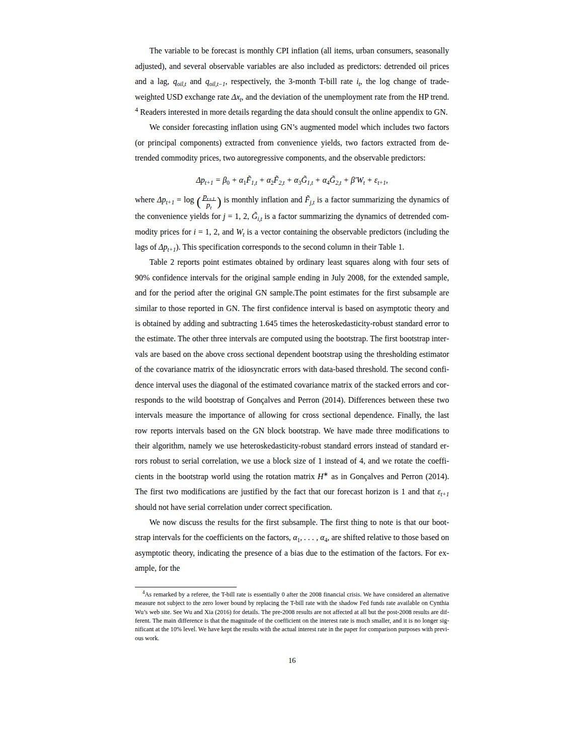The variable to be forecast is monthly CPI inflation (all items, urban consumers, seasonally adjusted), and several observable variables are also included as predictors: detrended oil prices and a lag, qoil,t and qoil,t−1, respectively, the 3-month T-bill rate it, the log change of trade-weighted USD exchange rate Δxt, and the deviation of the unemployment rate from the HP trend. 4 Readers interested in more details regarding the data should consult the online appendix to GN.
We consider forecasting inflation using GN’s augmented model which includes two factors (or principal components) extracted from convenience yields, two factors extracted from detrended commodity prices, two autoregressive components, and the observable predictors:
Δpt+1 = β0 + α1F̃1,t + α2F̃2,t + α3G̃1,t + α4G̃2,t + β′Wt + εt+1,
where Δpt+1 = log (pt+1 pt) is monthly inflation and F̃j,t is a factor summarizing the dynamics of the convenience yields for j = 1, 2, G̃i,t is a factor summarizing the dynamics of detrended commodity prices for i = 1, 2, and Wt is a vector containing the observable predictors (including the lags of Δpt+1). This specification corresponds to the second column in their Table 1.
Table 2 reports point estimates obtained by ordinary least squares along with four sets of 90% confidence intervals for the original sample ending in July 2008, for the extended sample, and for the period after the original GN sample.The point estimates for the first subsample are similar to those reported in GN. The first confidence interval is based on asymptotic theory and is obtained by adding and subtracting 1.645 times the heteroskedasticity-robust standard error to the estimate. The other three intervals are computed using the bootstrap. The first bootstrap intervals are based on the above cross sectional dependent bootstrap using the thresholding estimator of the covariance matrix of the idiosyncratic errors with data-based threshold. The second confidence interval uses the diagonal of the estimated covariance matrix of the stacked errors and corresponds to the wild bootstrap of Gonçalves and Perron (2014). Differences between these two intervals measure the importance of allowing for cross sectional dependence. Finally, the last row reports intervals based on the GN block bootstrap. We have made three modifications to their algorithm, namely we use heteroskedasticity-robust standard errors instead of standard errors robust to serial correlation, we use a block size of 1 instead of 4, and we rotate the coefficients in the bootstrap world using the rotation matrix H∗ as in Gonçalves and Perron (2014). The first two modifications are justified by the fact that our forecast horizon is 1 and that εt+1 should not have serial correlation under correct specification.
We now discuss the results for the first subsample. The first thing to note is that our bootstrap intervals for the coefficients on the factors, α1, . . . , α4, are shifted relative to those based on asymptotic theory, indicating the presence of a bias due to the estimation of the factors. For example, for the
4 As remarked by a referee, the T-bill rate is essentially 0 after the 2008 financial crisis. We have considered an alternative measure not subject to the zero lower bound by replacing the T-bill rate with the shadow Fed funds rate available on Cynthia Wu’s web site. See Wu and Xia (2016) for details. The pre-2008 results are not affected at all but the post-2008 results are different. The main difference is that the magnitude of the coefficient on the interest rate is much smaller, and it is no longer significant at the 10% level. We have kept the results with the actual interest rate in the paper for comparison purposes with previous work.
16